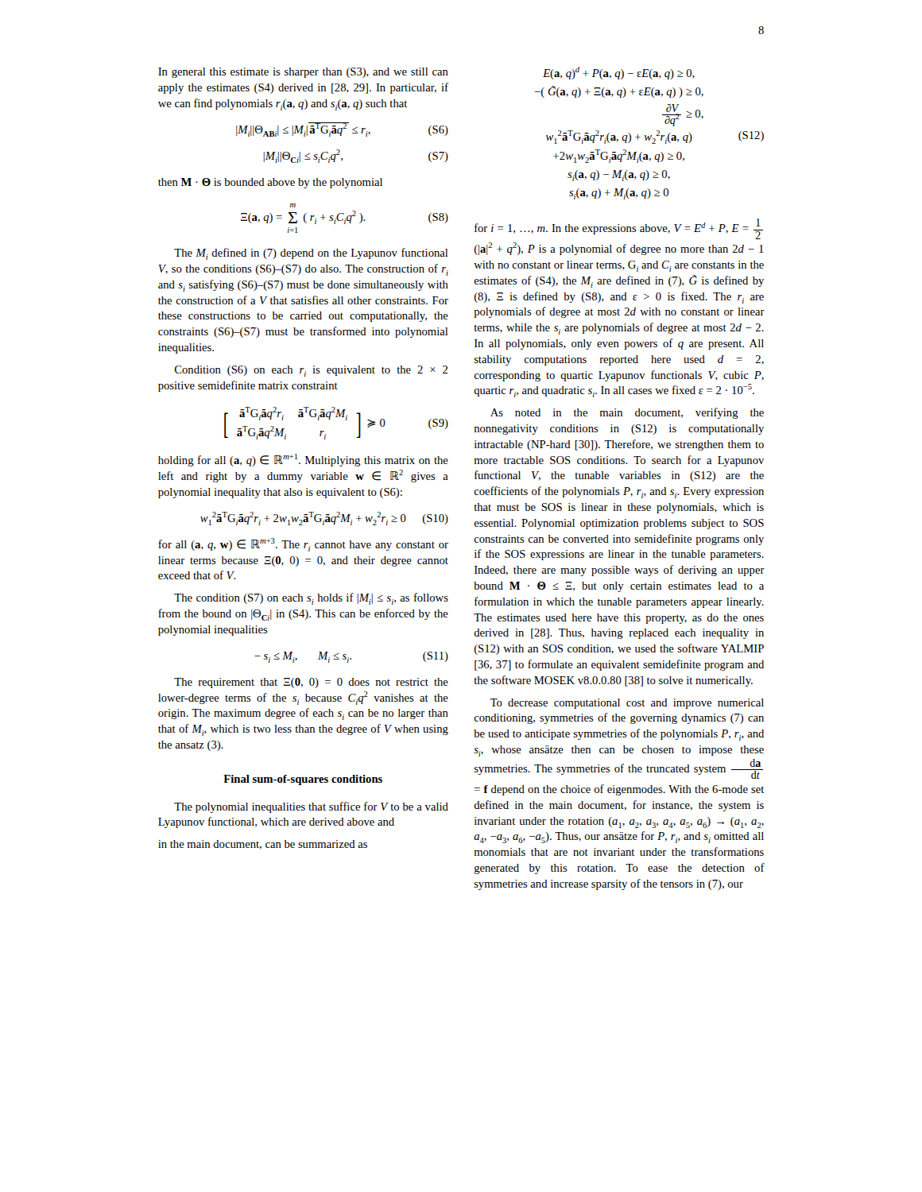8
In general this estimate is sharper than (S3), and we still can apply the estimates (S4) derived in [28, 29]. In particular, if we can find polynomials ri(a, q) and si(a, q) such that
|Mi||ΘAB i| ≤ |Mi|ãTGiãq2 ≤ ri, (S6)
|Mi||ΘCi| ≤ si Ci q2, (S7)
then M · Θ is bounded above by the polynomial
Ξ(a, q) = mΣi=1 ( ri + si Ci q2 ). (S8)
The Mi defined in (7) depend on the Lyapunov functional V, so the conditions (S6)–(S7) do also. The construction of ri and si satisfying (S6)–(S7) must be done simultaneously with the construction of a V that satisfies all other constraints. For these constructions to be carried out computationally, the constraints (S6)–(S7) must be transformed into polynomial inequalities.
Condition (S6) on each ri is equivalent to the 2 × 2 positive semidefinite matrix constraint
[
| ã T G i ã q 2 r i | ã T G i ã q 2 M i |
| ã T G i ã q 2 M i | r i |
] ≽ 0 (S9)
holding for all (a, q) ∈ ℝm+1. Multiplying this matrix on the left and right by a dummy variable w ∈ ℝ2 gives a polynomial inequality that also is equivalent to (S6):
w12ãTGiãq2ri + 2w1w2ãTGiãq2Mi + w22ri ≥ 0 (S10)
for all (a, q, w) ∈ ℝm+3. The ri cannot have any constant or linear terms because Ξ(0, 0) = 0, and their degree cannot exceed that of V.
The condition (S7) on each si holds if |Mi| ≤ si, as follows from the bound on |ΘCi| in (S4). This can be enforced by the polynomial inequalities
− si ≤ Mi, Mi ≤ si. (S11)
The requirement that Ξ(0, 0) = 0 does not restrict the lower-degree terms of the si because Ci q2 vanishes at the origin. The maximum degree of each si can be no larger than that of Mi, which is two less than the degree of V when using the ansatz (3).
Final sum-of-squares conditions
The polynomial inequalities that suffice for V to be a valid Lyapunov functional, which are derived above and
in the main document, can be summarized as
| E ( a , q ) d + P ( a , q ) − ε E ( a , q ) ≥ 0, |
| −( G̃ ( a , q ) + Ξ( a , q ) + ε E ( a , q ) ) ≥ 0, |
| ∂ V ∂ q 2 ≥ 0, |
| w 1 2 ã T G i ã q 2 r i ( a , q ) + w 2 2 r i ( a , q ) |
| +2 w 1 w 2 ã T G i ã q 2 M i ( a , q ) ≥ 0, |
| s i ( a , q ) − M i ( a , q ) ≥ 0, |
| s i ( a , q ) + M i ( a , q ) ≥ 0 |
(S12)
for i = 1, …, m. In the expressions above, V = Ed + P, E = 12(|a|2 + q2), P is a polynomial of degree no more than 2d − 1 with no constant or linear terms, Gi and Ci are constants in the estimates of (S4), the Mi are defined in (7), G̃ is defined by (8), Ξ is defined by (S8), and ε > 0 is fixed. The ri are polynomials of degree at most 2d with no constant or linear terms, while the si are polynomials of degree at most 2d − 2. In all polynomials, only even powers of q are present. All stability computations reported here used d = 2, corresponding to quartic Lyapunov functionals V, cubic P, quartic ri, and quadratic si. In all cases we fixed ε = 2 · 10−5.
As noted in the main document, verifying the nonnegativity conditions in (S12) is computationally intractable (NP-hard [30]). Therefore, we strengthen them to more tractable SOS conditions. To search for a Lyapunov functional V, the tunable variables in (S12) are the coefficients of the polynomials P, ri, and si. Every expression that must be SOS is linear in these polynomials, which is essential. Polynomial optimization problems subject to SOS constraints can be converted into semidefinite programs only if the SOS expressions are linear in the tunable parameters. Indeed, there are many possible ways of deriving an upper bound M · Θ ≤ Ξ, but only certain estimates lead to a formulation in which the tunable parameters appear linearly. The estimates used here have this property, as do the ones derived in [28]. Thus, having replaced each inequality in (S12) with an SOS condition, we used the software YALMIP [36, 37] to formulate an equivalent semidefinite program and the software MOSEK v8.0.0.80 [38] to solve it numerically.
To decrease computational cost and improve numerical conditioning, symmetries of the governing dynamics (7) can be used to anticipate symmetries of the polynomials P, ri, and si, whose ansätze then can be chosen to impose these symmetries. The symmetries of the truncated system da dt = f depend on the choice of eigenmodes. With the 6-mode set defined in the main document, for instance, the system is invariant under the rotation (a1, a2, a3, a4, a5, a6) → (a1, a2, a4, −a3, a6, −a5). Thus, our ansätze for P, ri, and si omitted all monomials that are not invariant under the transformations generated by this rotation. To ease the detection of symmetries and increase sparsity of the tensors in (7), our